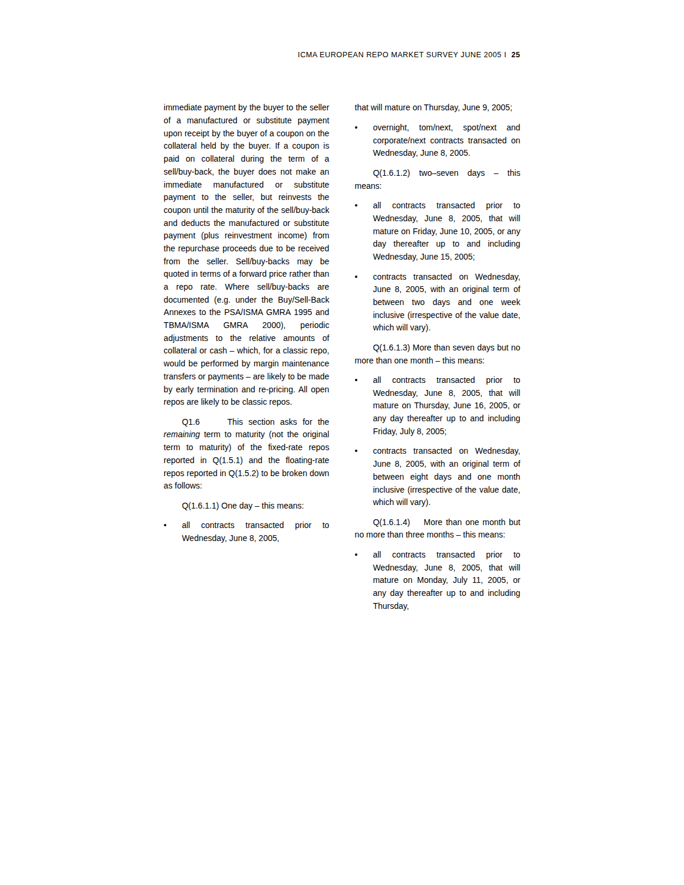ICMA EUROPEAN REPO MARKET SURVEY JUNE 2005I 25
immediate payment by the buyer to the seller of a manufactured or substitute payment upon receipt by the buyer of a coupon on the collateral held by the buyer. If a coupon is paid on collateral during the term of a sell/buy-back, the buyer does not make an immediate manufactured or substitute payment to the seller, but reinvests the coupon until the maturity of the sell/buy-back and deducts the manufactured or substitute payment (plus reinvestment income) from the repurchase proceeds due to be received from the seller. Sell/buy-backs may be quoted in terms of a forward price rather than a repo rate. Where sell/buy-backs are documented (e.g. under the Buy/Sell-Back Annexes to the PSA/ISMA GMRA 1995 and TBMA/ISMA GMRA 2000), periodic adjustments to the relative amounts of collateral or cash – which, for a classic repo, would be performed by margin maintenance transfers or payments – are likely to be made by early termination and re-pricing. All open repos are likely to be classic repos.
Q1.6 This section asks for the remaining term to maturity (not the original term to maturity) of the fixed-rate repos reported in Q(1.5.1) and the floating-rate repos reported in Q(1.5.2) to be broken down as follows:
Q(1.6.1.1) One day – this means:
•
all contracts transacted prior to Wednesday, June 8, 2005,
that will mature on Thursday, June 9, 2005;
•
overnight, tom/next, spot/next and corporate/next contracts transacted on Wednesday, June 8, 2005.
Q(1.6.1.2) two–seven days – this means:
•
all contracts transacted prior to Wednesday, June 8, 2005, that will mature on Friday, June 10, 2005, or any day thereafter up to and including Wednesday, June 15, 2005;
•
contracts transacted on Wednesday, June 8, 2005, with an original term of between two days and one week inclusive (irrespective of the value date, which will vary).
Q(1.6.1.3) More than seven days but no more than one month – this means:
•
all contracts transacted prior to Wednesday, June 8, 2005, that will mature on Thursday, June 16, 2005, or any day thereafter up to and including Friday, July 8, 2005;
•
contracts transacted on Wednesday, June 8, 2005, with an original term of between eight days and one month inclusive (irrespective of the value date, which will vary).
Q(1.6.1.4) More than one month but no more than three months – this means:
•
all contracts transacted prior to Wednesday, June 8, 2005, that will mature on Monday, July 11, 2005, or any day thereafter up to and including Thursday,